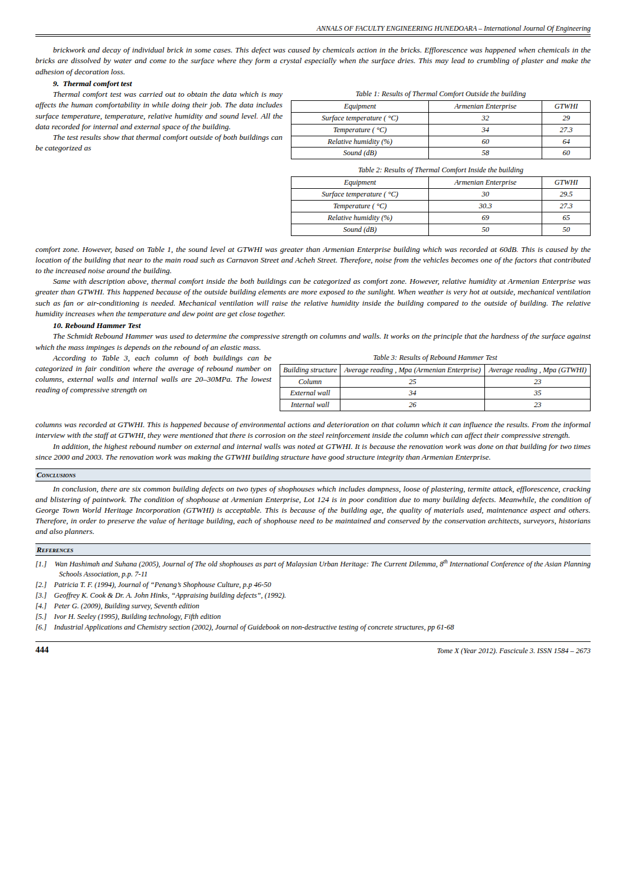ANNALS OF FACULTY ENGINEERING HUNEDOARA – International Journal Of Engineering
brickwork and decay of individual brick in some cases. This defect was caused by chemicals action in the bricks. Efflorescence was happened when chemicals in the bricks are dissolved by water and come to the surface where they form a crystal especially when the surface dries. This may lead to crumbling of plaster and make the adhesion of decoration loss.
9. Thermal comfort test
Table 1: Results of Thermal Comfort Outside the building
| Equipment | Armenian Enterprise | GTWHI |
| --- | --- | --- |
| Surface temperature ( °C) | 32 | 29 |
| Temperature ( °C) | 34 | 27.3 |
| Relative humidity (%) | 60 | 64 |
| Sound (dB) | 58 | 60 |
Table 2: Results of Thermal Comfort Inside the building
| Equipment | Armenian Enterprise | GTWHI |
| --- | --- | --- |
| Surface temperature ( °C) | 30 | 29.5 |
| Temperature ( °C) | 30.3 | 27.3 |
| Relative humidity (%) | 69 | 65 |
| Sound (dB) | 50 | 50 |
Thermal comfort test was carried out to obtain the data which is may affects the human comfortability in while doing their job. The data includes surface temperature, temperature, relative humidity and sound level. All the data recorded for internal and external space of the building.
The test results show that thermal comfort outside of both buildings can be categorized as
comfort zone. However, based on Table 1, the sound level at GTWHI was greater than Armenian Enterprise building which was recorded at 60dB. This is caused by the location of the building that near to the main road such as Carnavon Street and Acheh Street. Therefore, noise from the vehicles becomes one of the factors that contributed to the increased noise around the building.
Same with description above, thermal comfort inside the both buildings can be categorized as comfort zone. However, relative humidity at Armenian Enterprise was greater than GTWHI. This happened because of the outside building elements are more exposed to the sunlight. When weather is very hot at outside, mechanical ventilation such as fan or air-conditioning is needed. Mechanical ventilation will raise the relative humidity inside the building compared to the outside of building. The relative humidity increases when the temperature and dew point are get close together.
10. Rebound Hammer Test
The Schmidt Rebound Hammer was used to determine the compressive strength on columns and walls. It works on the principle that the hardness of the surface against which the mass impinges is depends on the rebound of an elastic mass.
Table 3: Results of Rebound Hammer Test
| Building structure | Average reading , Mpa (Armenian Enterprise) | Average reading , Mpa (GTWHI) |
| --- | --- | --- |
| Column | 25 | 23 |
| External wall | 34 | 35 |
| Internal wall | 26 | 23 |
According to Table 3, each column of both buildings can be categorized in fair condition where the average of rebound number on columns, external walls and internal walls are 20–30MPa. The lowest reading of compressive strength on
columns was recorded at GTWHI. This is happened because of environmental actions and deterioration on that column which it can influence the results. From the informal interview with the staff at GTWHI, they were mentioned that there is corrosion on the steel reinforcement inside the column which can affect their compressive strength.
In addition, the highest rebound number on external and internal walls was noted at GTWHI. It is because the renovation work was done on that building for two times since 2000 and 2003. The renovation work was making the GTWHI building structure have good structure integrity than Armenian Enterprise.
Conclusions
In conclusion, there are six common building defects on two types of shophouses which includes dampness, loose of plastering, termite attack, efflorescence, cracking and blistering of paintwork. The condition of shophouse at Armenian Enterprise, Lot 124 is in poor condition due to many building defects. Meanwhile, the condition of George Town World Heritage Incorporation (GTWHI) is acceptable. This is because of the building age, the quality of materials used, maintenance aspect and others. Therefore, in order to preserve the value of heritage building, each of shophouse need to be maintained and conserved by the conservation architects, surveyors, historians and also planners.
References
[1.] Wan Hashimah and Suhana (2005), Journal of The old shophouses as part of Malaysian Urban Heritage: The Current Dilemma, 8th International Conference of the Asian Planning Schools Association, p.p. 7-11
[2.] Patricia T. F. (1994), Journal of “Penang’s Shophouse Culture, p.p 46-50
[3.] Geoffrey K. Cook & Dr. A. John Hinks, “Appraising building defects”, (1992).
[4.] Peter G. (2009), Building survey, Seventh edition
[5.] Ivor H. Seeley (1995), Building technology, Fifth edition
[6.] Industrial Applications and Chemistry section (2002), Journal of Guidebook on non-destructive testing of concrete structures, pp 61-68
444 Tome X (Year 2012). Fascicule 3. ISSN 1584 – 2673